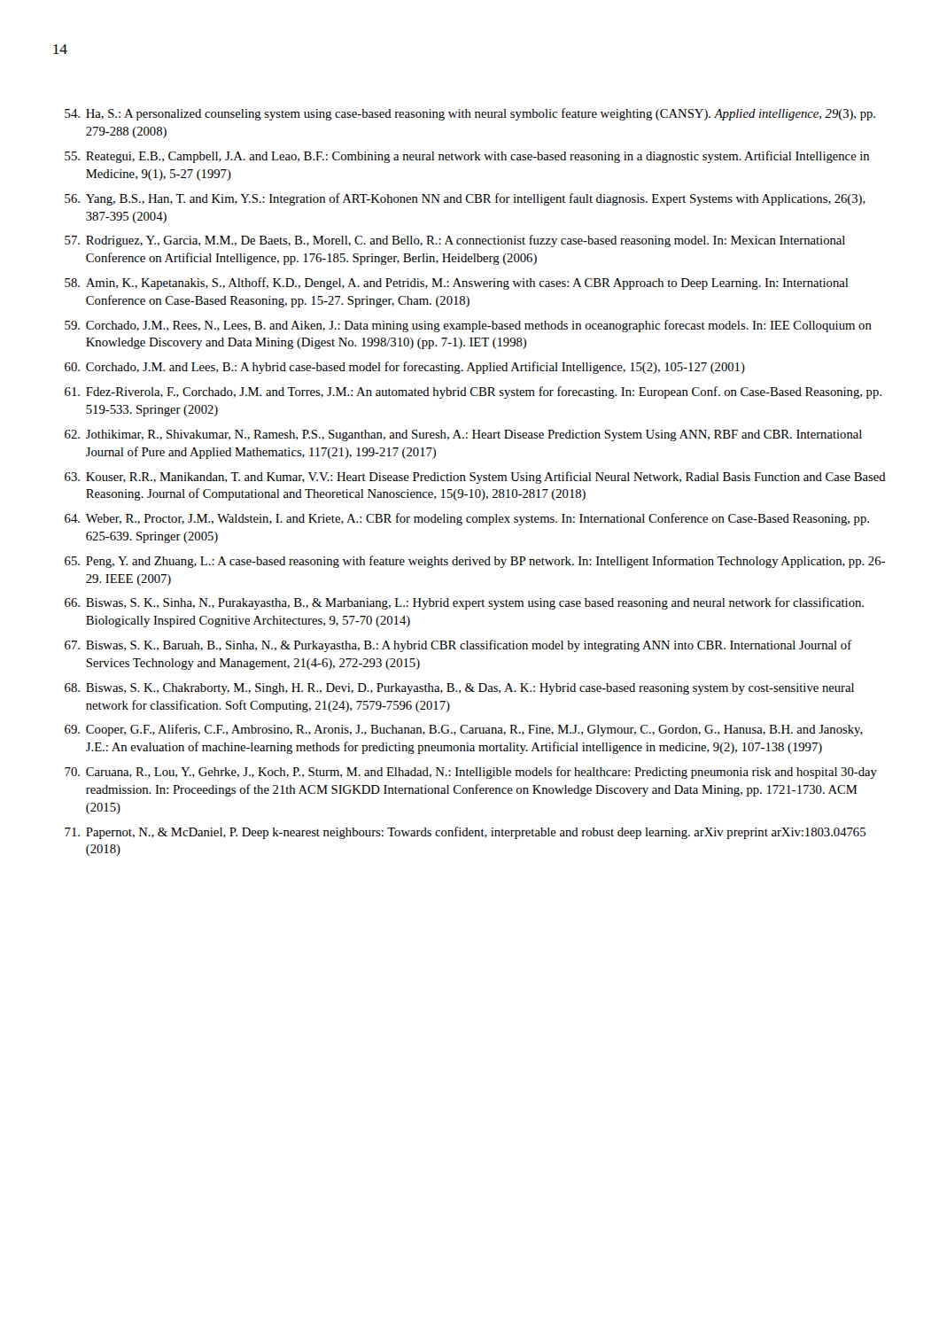14
Ha, S.: A personalized counseling system using case-based reasoning with neural symbolic feature weighting (CANSY). Applied intelligence, 29(3), pp. 279-288 (2008)
Reategui, E.B., Campbell, J.A. and Leao, B.F.: Combining a neural network with case-based reasoning in a diagnostic system. Artificial Intelligence in Medicine, 9(1), 5-27 (1997)
Yang, B.S., Han, T. and Kim, Y.S.: Integration of ART-Kohonen NN and CBR for intelligent fault diagnosis. Expert Systems with Applications, 26(3), 387-395 (2004)
Rodriguez, Y., Garcia, M.M., De Baets, B., Morell, C. and Bello, R.: A connectionist fuzzy case-based reasoning model. In: Mexican International Conference on Artificial Intelligence, pp. 176-185. Springer, Berlin, Heidelberg (2006)
Amin, K., Kapetanakis, S., Althoff, K.D., Dengel, A. and Petridis, M.: Answering with cases: A CBR Approach to Deep Learning. In: International Conference on Case-Based Reasoning, pp. 15-27. Springer, Cham. (2018)
Corchado, J.M., Rees, N., Lees, B. and Aiken, J.: Data mining using example-based methods in oceanographic forecast models. In: IEE Colloquium on Knowledge Discovery and Data Mining (Digest No. 1998/310) (pp. 7-1). IET (1998)
Corchado, J.M. and Lees, B.: A hybrid case-based model for forecasting. Applied Artificial Intelligence, 15(2), 105-127 (2001)
Fdez-Riverola, F., Corchado, J.M. and Torres, J.M.: An automated hybrid CBR system for forecasting. In: European Conf. on Case-Based Reasoning, pp. 519-533. Springer (2002)
Jothikimar, R., Shivakumar, N., Ramesh, P.S., Suganthan, and Suresh, A.: Heart Disease Prediction System Using ANN, RBF and CBR. International Journal of Pure and Applied Mathematics, 117(21), 199-217 (2017)
Kouser, R.R., Manikandan, T. and Kumar, V.V.: Heart Disease Prediction System Using Artificial Neural Network, Radial Basis Function and Case Based Reasoning. Journal of Computational and Theoretical Nanoscience, 15(9-10), 2810-2817 (2018)
Weber, R., Proctor, J.M., Waldstein, I. and Kriete, A.: CBR for modeling complex systems. In: International Conference on Case-Based Reasoning, pp. 625-639. Springer (2005)
Peng, Y. and Zhuang, L.: A case-based reasoning with feature weights derived by BP network. In: Intelligent Information Technology Application, pp. 26-29. IEEE (2007)
Biswas, S. K., Sinha, N., Purakayastha, B., & Marbaniang, L.: Hybrid expert system using case based reasoning and neural network for classification. Biologically Inspired Cognitive Architectures, 9, 57-70 (2014)
Biswas, S. K., Baruah, B., Sinha, N., & Purkayastha, B.: A hybrid CBR classification model by integrating ANN into CBR. International Journal of Services Technology and Management, 21(4-6), 272-293 (2015)
Biswas, S. K., Chakraborty, M., Singh, H. R., Devi, D., Purkayastha, B., & Das, A. K.: Hybrid case-based reasoning system by cost-sensitive neural network for classification. Soft Computing, 21(24), 7579-7596 (2017)
Cooper, G.F., Aliferis, C.F., Ambrosino, R., Aronis, J., Buchanan, B.G., Caruana, R., Fine, M.J., Glymour, C., Gordon, G., Hanusa, B.H. and Janosky, J.E.: An evaluation of machine-learning methods for predicting pneumonia mortality. Artificial intelligence in medicine, 9(2), 107-138 (1997)
Caruana, R., Lou, Y., Gehrke, J., Koch, P., Sturm, M. and Elhadad, N.: Intelligible models for healthcare: Predicting pneumonia risk and hospital 30-day readmission. In: Proceedings of the 21th ACM SIGKDD International Conference on Knowledge Discovery and Data Mining, pp. 1721-1730. ACM (2015)
Papernot, N., & McDaniel, P. Deep k-nearest neighbours: Towards confident, interpretable and robust deep learning. arXiv preprint arXiv:1803.04765 (2018)